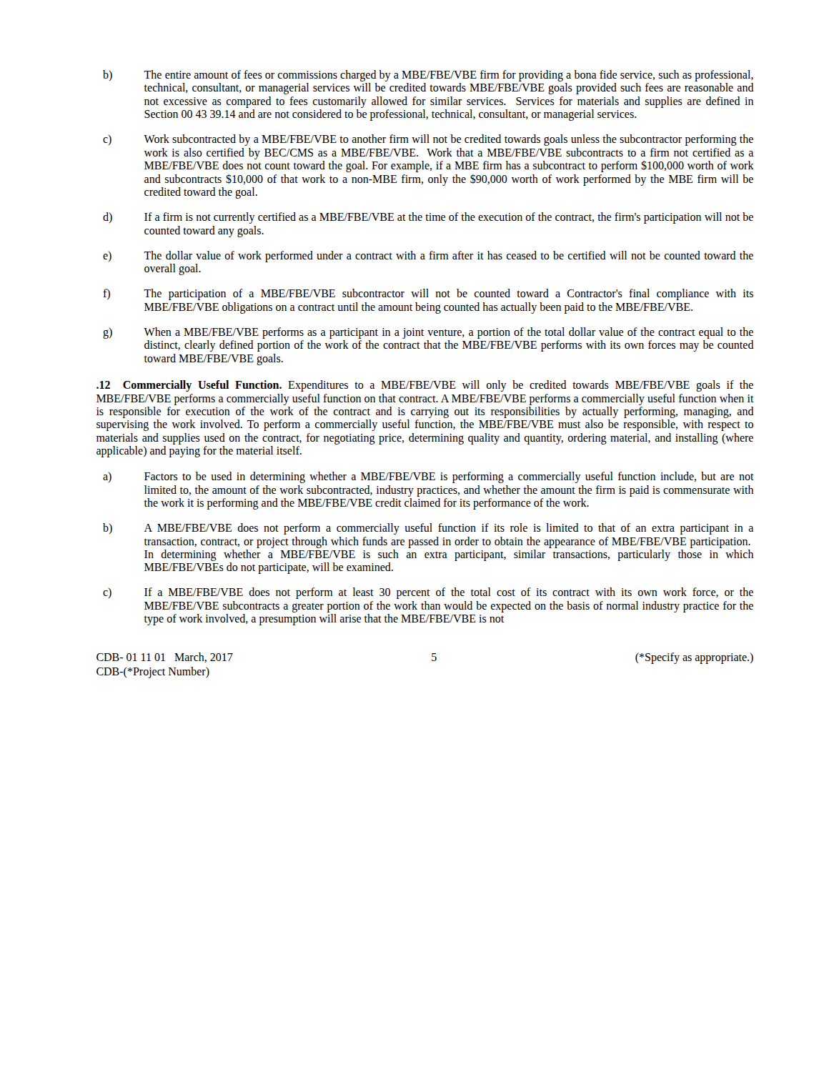b) The entire amount of fees or commissions charged by a MBE/FBE/VBE firm for providing a bona fide service, such as professional, technical, consultant, or managerial services will be credited towards MBE/FBE/VBE goals provided such fees are reasonable and not excessive as compared to fees customarily allowed for similar services. Services for materials and supplies are defined in Section 00 43 39.14 and are not considered to be professional, technical, consultant, or managerial services.
c) Work subcontracted by a MBE/FBE/VBE to another firm will not be credited towards goals unless the subcontractor performing the work is also certified by BEC/CMS as a MBE/FBE/VBE. Work that a MBE/FBE/VBE subcontracts to a firm not certified as a MBE/FBE/VBE does not count toward the goal. For example, if a MBE firm has a subcontract to perform $100,000 worth of work and subcontracts $10,000 of that work to a non-MBE firm, only the $90,000 worth of work performed by the MBE firm will be credited toward the goal.
d) If a firm is not currently certified as a MBE/FBE/VBE at the time of the execution of the contract, the firm's participation will not be counted toward any goals.
e) The dollar value of work performed under a contract with a firm after it has ceased to be certified will not be counted toward the overall goal.
f) The participation of a MBE/FBE/VBE subcontractor will not be counted toward a Contractor's final compliance with its MBE/FBE/VBE obligations on a contract until the amount being counted has actually been paid to the MBE/FBE/VBE.
g) When a MBE/FBE/VBE performs as a participant in a joint venture, a portion of the total dollar value of the contract equal to the distinct, clearly defined portion of the work of the contract that the MBE/FBE/VBE performs with its own forces may be counted toward MBE/FBE/VBE goals.
.12 Commercially Useful Function. Expenditures to a MBE/FBE/VBE will only be credited towards MBE/FBE/VBE goals if the MBE/FBE/VBE performs a commercially useful function on that contract. A MBE/FBE/VBE performs a commercially useful function when it is responsible for execution of the work of the contract and is carrying out its responsibilities by actually performing, managing, and supervising the work involved. To perform a commercially useful function, the MBE/FBE/VBE must also be responsible, with respect to materials and supplies used on the contract, for negotiating price, determining quality and quantity, ordering material, and installing (where applicable) and paying for the material itself.
a) Factors to be used in determining whether a MBE/FBE/VBE is performing a commercially useful function include, but are not limited to, the amount of the work subcontracted, industry practices, and whether the amount the firm is paid is commensurate with the work it is performing and the MBE/FBE/VBE credit claimed for its performance of the work.
b) A MBE/FBE/VBE does not perform a commercially useful function if its role is limited to that of an extra participant in a transaction, contract, or project through which funds are passed in order to obtain the appearance of MBE/FBE/VBE participation. In determining whether a MBE/FBE/VBE is such an extra participant, similar transactions, particularly those in which MBE/FBE/VBEs do not participate, will be examined.
c) If a MBE/FBE/VBE does not perform at least 30 percent of the total cost of its contract with its own work force, or the MBE/FBE/VBE subcontracts a greater portion of the work than would be expected on the basis of normal industry practice for the type of work involved, a presumption will arise that the MBE/FBE/VBE is not
CDB- 01 11 01 March, 2017 5 (*Specify as appropriate.)
CDB-(*Project Number)